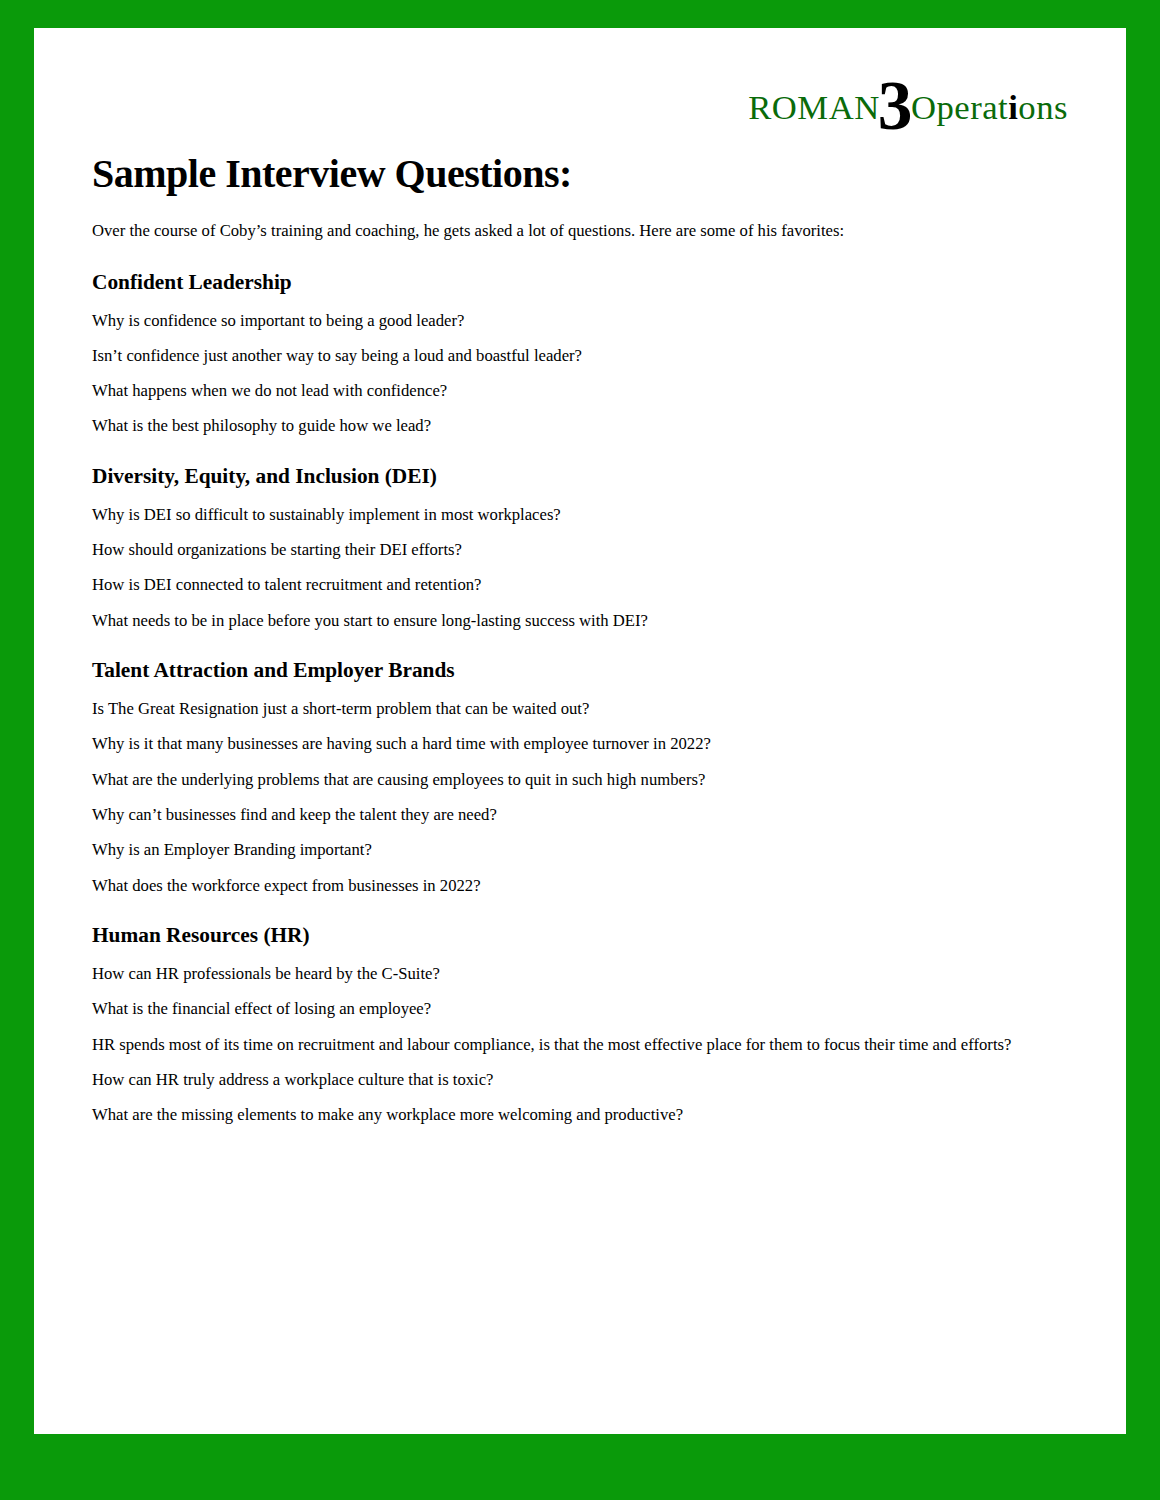ROMAN 3 Operations
Sample Interview Questions:
Over the course of Coby’s training and coaching, he gets asked a lot of questions. Here are some of his favorites:
Confident Leadership
Why is confidence so important to being a good leader?
Isn’t confidence just another way to say being a loud and boastful leader?
What happens when we do not lead with confidence?
What is the best philosophy to guide how we lead?
Diversity, Equity, and Inclusion (DEI)
Why is DEI so difficult to sustainably implement in most workplaces?
How should organizations be starting their DEI efforts?
How is DEI connected to talent recruitment and retention?
What needs to be in place before you start to ensure long-lasting success with DEI?
Talent Attraction and Employer Brands
Is The Great Resignation just a short-term problem that can be waited out?
Why is it that many businesses are having such a hard time with employee turnover in 2022?
What are the underlying problems that are causing employees to quit in such high numbers?
Why can’t businesses find and keep the talent they are need?
Why is an Employer Branding important?
What does the workforce expect from businesses in 2022?
Human Resources (HR)
How can HR professionals be heard by the C-Suite?
What is the financial effect of losing an employee?
HR spends most of its time on recruitment and labour compliance, is that the most effective place for them to focus their time and efforts?
How can HR truly address a workplace culture that is toxic?
What are the missing elements to make any workplace more welcoming and productive?